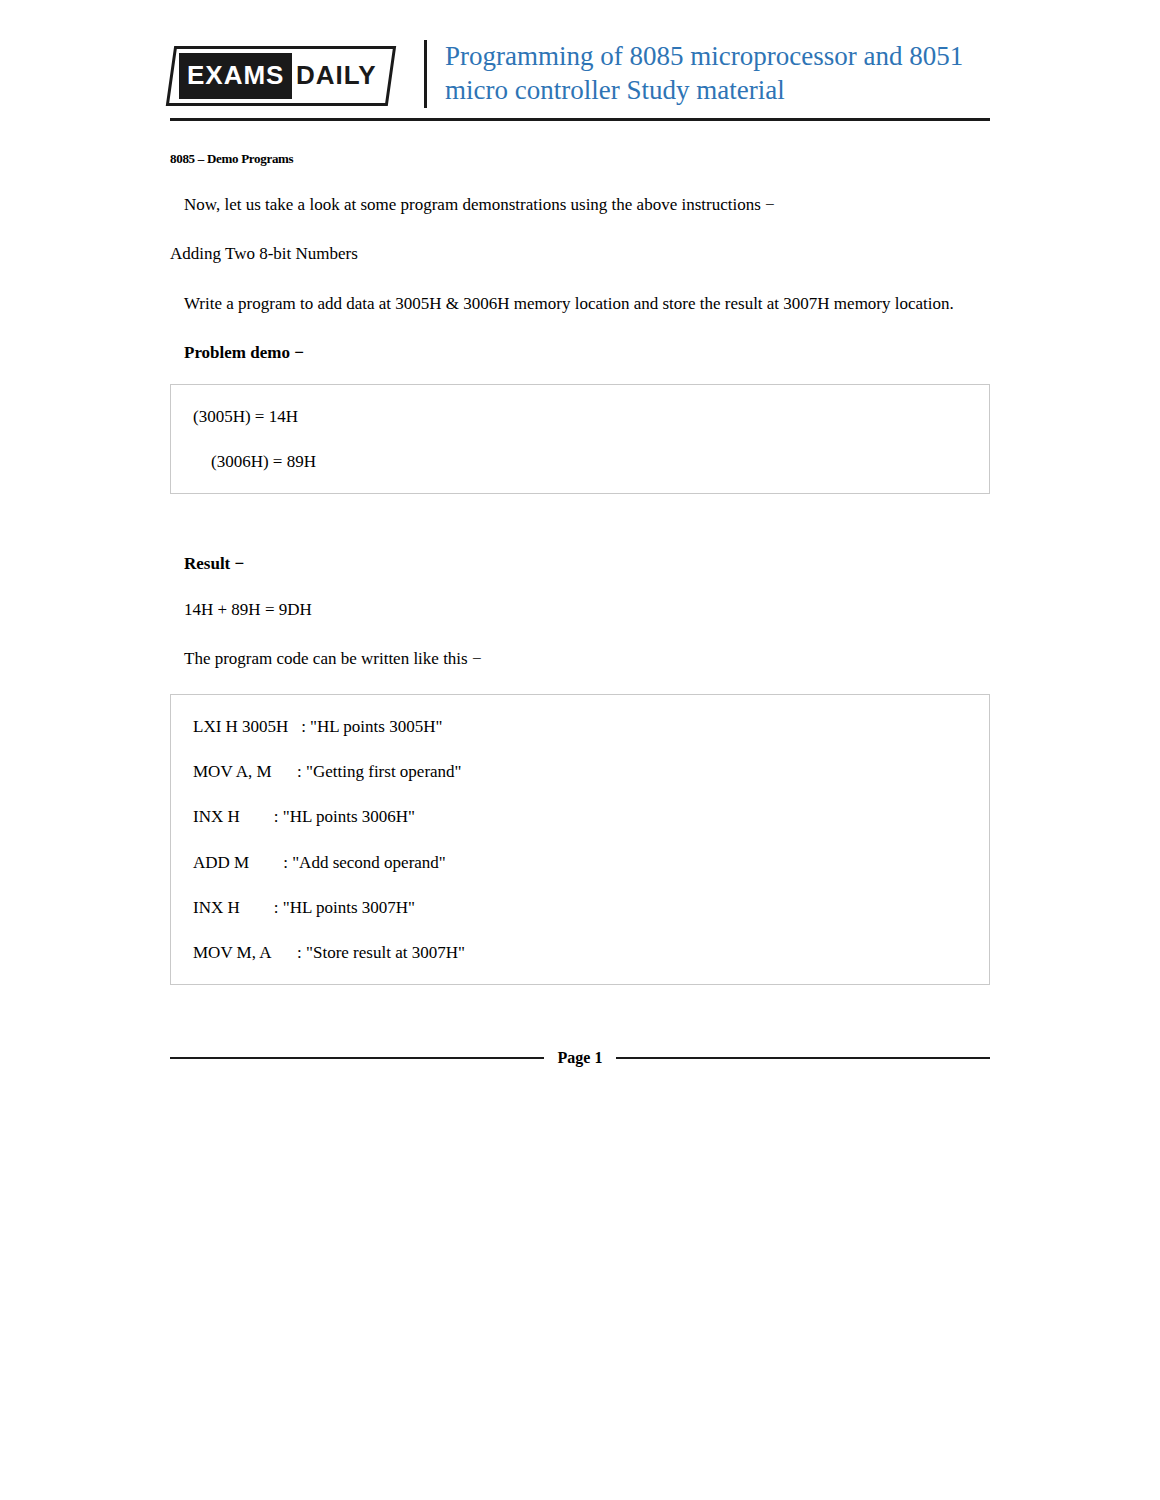EXAMS DAILY
Programming of 8085 microprocessor and 8051 micro controller Study material
8085 – Demo Programs
Now, let us take a look at some program demonstrations using the above instructions −
Adding Two 8-bit Numbers
Write a program to add data at 3005H & 3006H memory location and store the result at 3007H memory location.
Problem demo −
(3005H) = 14H
(3006H) = 89H
Result −
14H + 89H = 9DH
The program code can be written like this −
LXI H 3005H : "HL points 3005H"
MOV A, M : "Getting first operand"
INX H : "HL points 3006H"
ADD M : "Add second operand"
INX H : "HL points 3007H"
MOV M, A : "Store result at 3007H"
Page 1